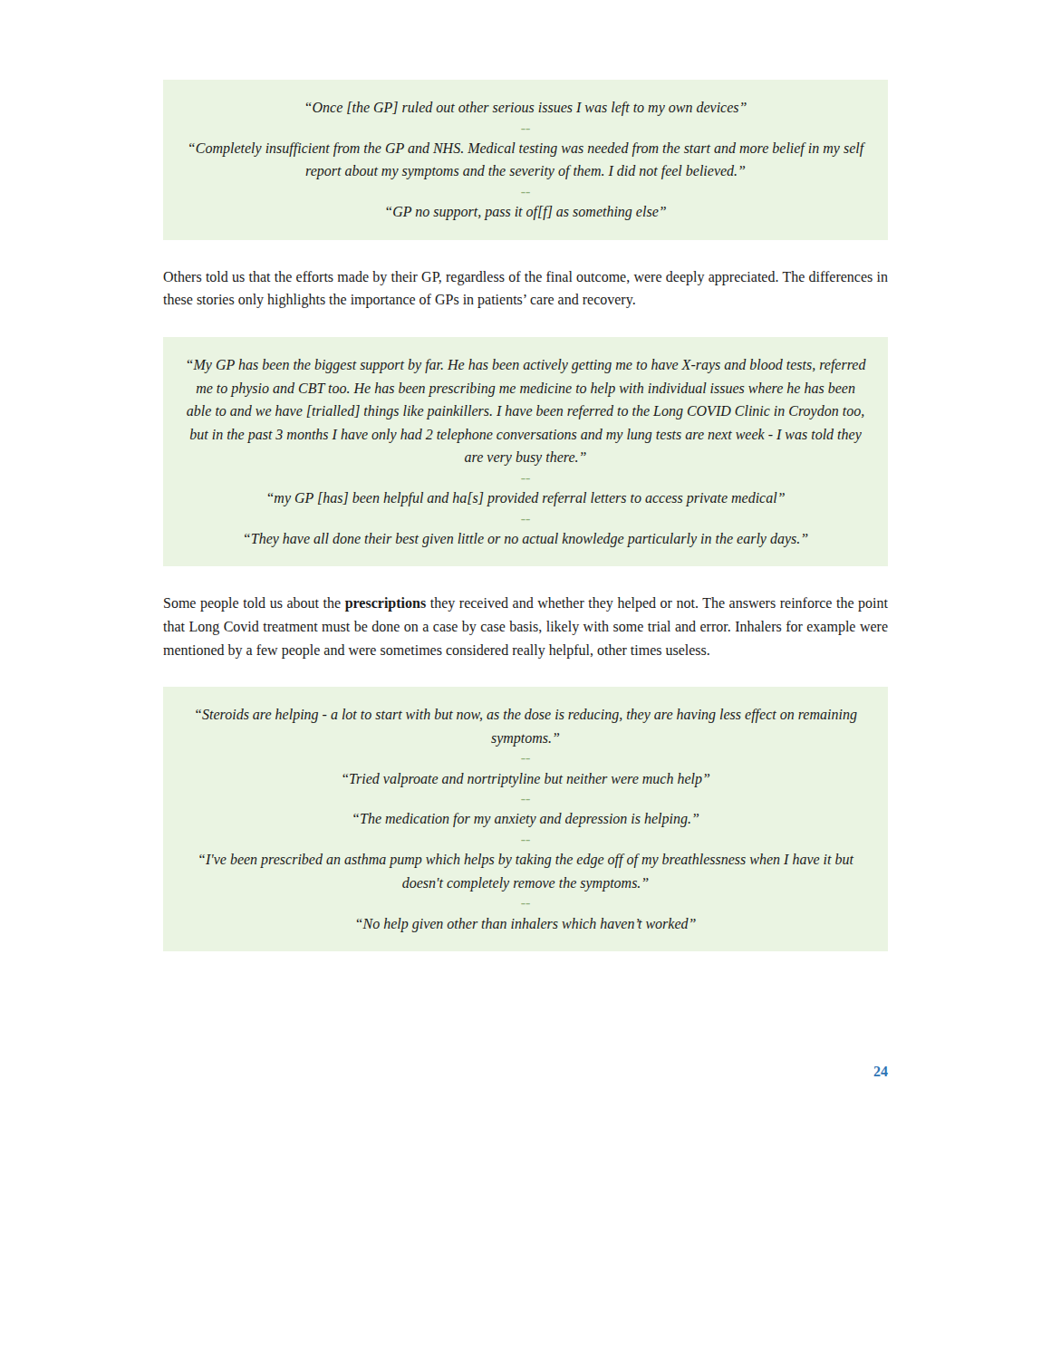“Once [the GP] ruled out other serious issues I was left to my own devices”
--
“Completely insufficient from the GP and NHS. Medical testing was needed from the start and more belief in my self report about my symptoms and the severity of them. I did not feel believed.”
--
“GP no support, pass it of[f] as something else”
Others told us that the efforts made by their GP, regardless of the final outcome, were deeply appreciated. The differences in these stories only highlights the importance of GPs in patients’ care and recovery.
“My GP has been the biggest support by far. He has been actively getting me to have X-rays and blood tests, referred me to physio and CBT too. He has been prescribing me medicine to help with individual issues where he has been able to and we have [trialled] things like painkillers. I have been referred to the Long COVID Clinic in Croydon too, but in the past 3 months I have only had 2 telephone conversations and my lung tests are next week - I was told they are very busy there.”
--
“my GP [has] been helpful and ha[s] provided referral letters to access private medical”
--
“They have all done their best given little or no actual knowledge particularly in the early days.”
Some people told us about the prescriptions they received and whether they helped or not. The answers reinforce the point that Long Covid treatment must be done on a case by case basis, likely with some trial and error. Inhalers for example were mentioned by a few people and were sometimes considered really helpful, other times useless.
“Steroids are helping - a lot to start with but now, as the dose is reducing, they are having less effect on remaining symptoms.”
--
“Tried valproate and nortriptyline but neither were much help”
--
“The medication for my anxiety and depression is helping.”
--
“I've been prescribed an asthma pump which helps by taking the edge off of my breathlessness when I have it but doesn't completely remove the symptoms.”
--
“No help given other than inhalers which haven’t worked”
24